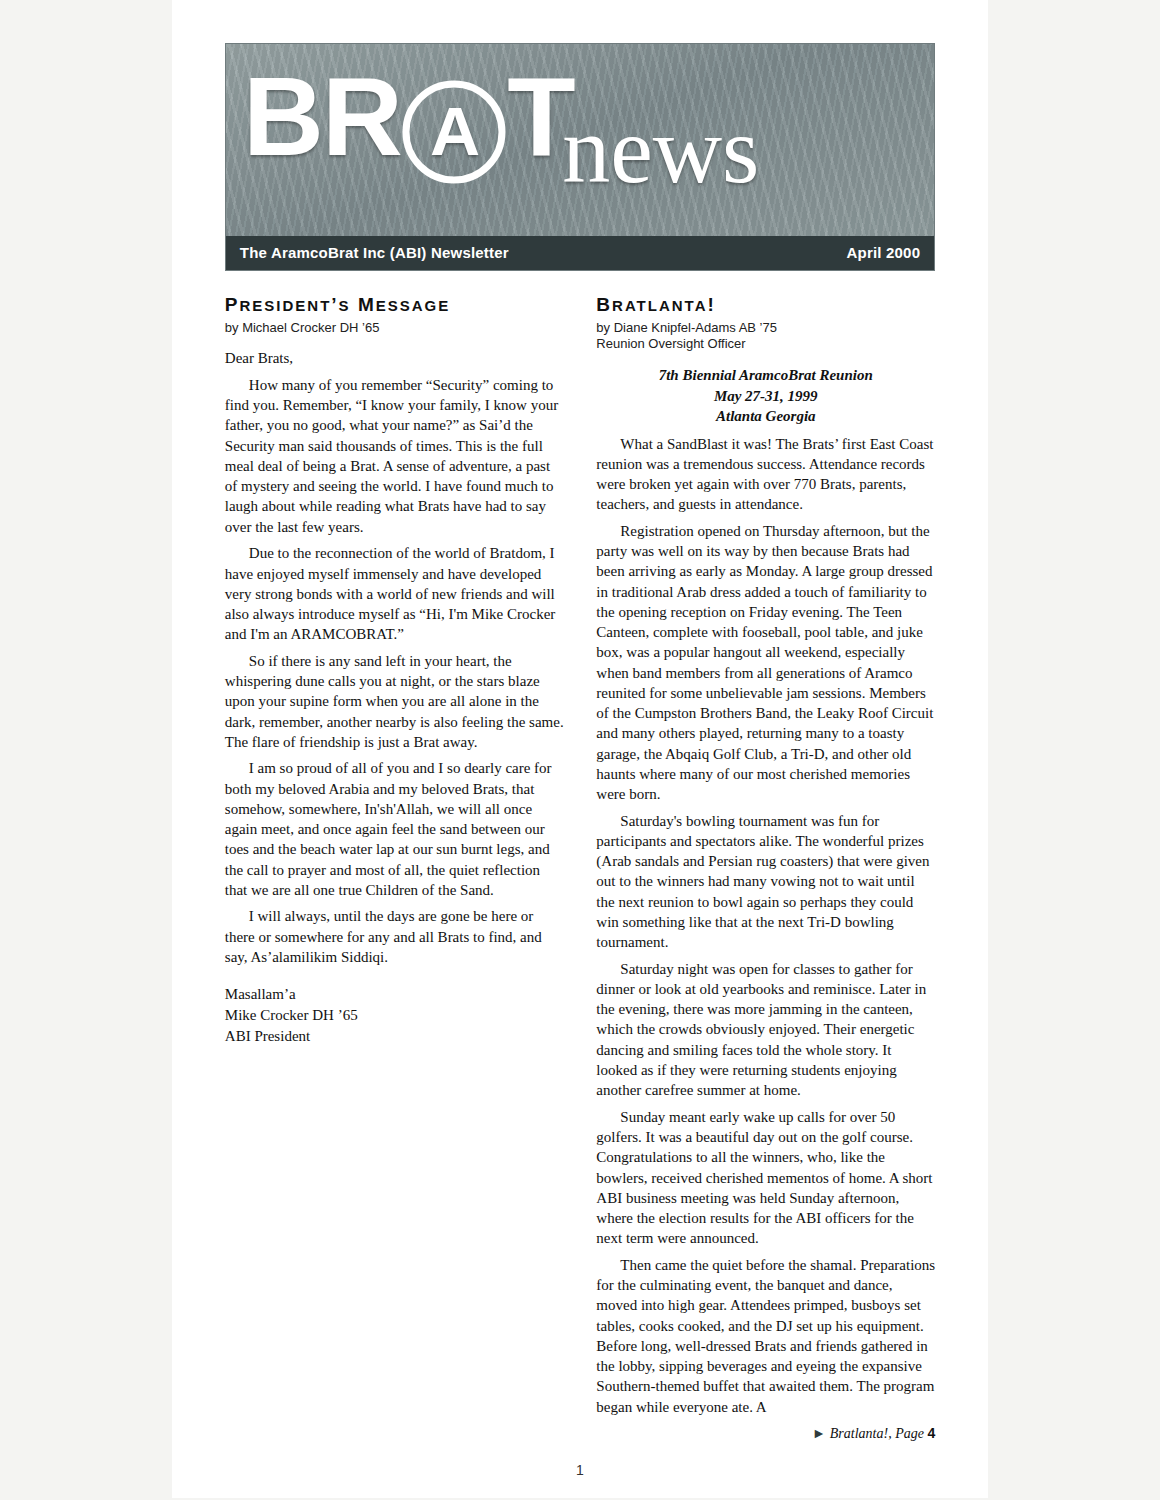BR AT news
The AramcoBrat Inc (ABI) Newsletter April 2000
PRESIDENT’S MESSAGE
by Michael Crocker DH ’65
Dear Brats,
How many of you remember “Security” coming to find you. Remember, “I know your family, I know your father, you no good, what your name?” as Sai’d the Security man said thousands of times. This is the full meal deal of being a Brat. A sense of adventure, a past of mystery and seeing the world. I have found much to laugh about while reading what Brats have had to say over the last few years.
Due to the reconnection of the world of Bratdom, I have enjoyed myself immensely and have developed very strong bonds with a world of new friends and will also always introduce myself as “Hi, I'm Mike Crocker and I'm an ARAMCOBRAT.”
So if there is any sand left in your heart, the whispering dune calls you at night, or the stars blaze upon your supine form when you are all alone in the dark, remember, another nearby is also feeling the same. The flare of friendship is just a Brat away.
I am so proud of all of you and I so dearly care for both my beloved Arabia and my beloved Brats, that somehow, somewhere, In'sh'Allah, we will all once again meet, and once again feel the sand between our toes and the beach water lap at our sun burnt legs, and the call to prayer and most of all, the quiet reflection that we are all one true Children of the Sand.
I will always, until the days are gone be here or there or somewhere for any and all Brats to find, and say, As’alamilikim Siddiqi.
Masallam’a
Mike Crocker DH ’65
ABI President
BRATLANTA!
by Diane Knipfel-Adams AB ’75
Reunion Oversight Officer
7th Biennial AramcoBrat Reunion
May 27-31, 1999
Atlanta Georgia
What a SandBlast it was! The Brats’ first East Coast reunion was a tremendous success. Attendance records were broken yet again with over 770 Brats, parents, teachers, and guests in attendance.
Registration opened on Thursday afternoon, but the party was well on its way by then because Brats had been arriving as early as Monday. A large group dressed in traditional Arab dress added a touch of familiarity to the opening reception on Friday evening. The Teen Canteen, complete with fooseball, pool table, and juke box, was a popular hangout all weekend, especially when band members from all generations of Aramco reunited for some unbelievable jam sessions. Members of the Cumpston Brothers Band, the Leaky Roof Circuit and many others played, returning many to a toasty garage, the Abqaiq Golf Club, a Tri-D, and other old haunts where many of our most cherished memories were born.
Saturday's bowling tournament was fun for participants and spectators alike. The wonderful prizes (Arab sandals and Persian rug coasters) that were given out to the winners had many vowing not to wait until the next reunion to bowl again so perhaps they could win something like that at the next Tri-D bowling tournament.
Saturday night was open for classes to gather for dinner or look at old yearbooks and reminisce. Later in the evening, there was more jamming in the canteen, which the crowds obviously enjoyed. Their energetic dancing and smiling faces told the whole story. It looked as if they were returning students enjoying another carefree summer at home.
Sunday meant early wake up calls for over 50 golfers. It was a beautiful day out on the golf course. Congratulations to all the winners, who, like the bowlers, received cherished mementos of home. A short ABI business meeting was held Sunday afternoon, where the election results for the ABI officers for the next term were announced.
Then came the quiet before the shamal. Preparations for the culminating event, the banquet and dance, moved into high gear. Attendees primped, busboys set tables, cooks cooked, and the DJ set up his equipment. Before long, well-dressed Brats and friends gathered in the lobby, sipping beverages and eyeing the expansive Southern-themed buffet that awaited them. The program began while everyone ate. A
►Bratlanta!, Page 4
1